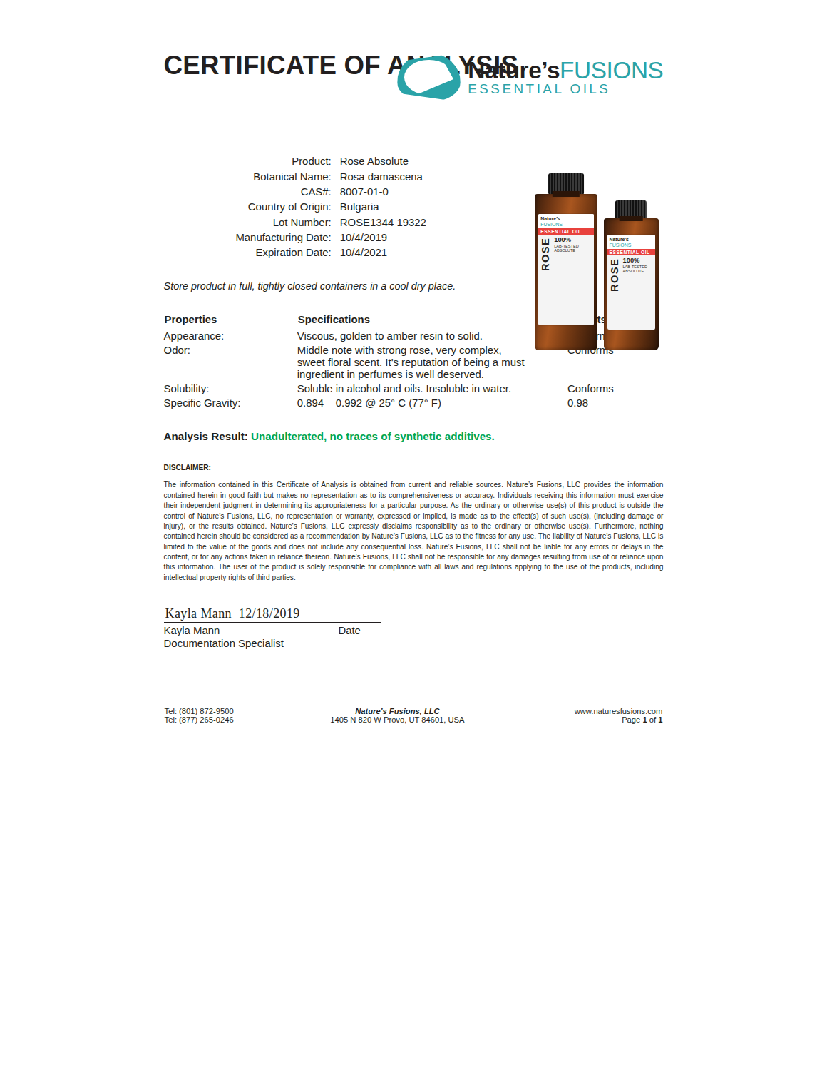Nature’s FUSIONS
ESSENTIAL OILS
CERTIFICATE OF ANALYSIS
Nature’s
FUSIONS
ESSENTIAL OIL
ROSE
100%
LAB-TESTED
ABSOLUTE
Rosa damascena
Nature’s
FUSIONS
ESSENTIAL OIL
ROSE
100%
LAB-TESTED
ABSOLUTE
Rosa damascena
| Product: | Rose Absolute |
| Botanical Name: | Rosa damascena |
| CAS#: | 8007-01-0 |
| Country of Origin: | Bulgaria |
| Lot Number: | ROSE1344 19322 |
| Manufacturing Date: | 10/4/2019 |
| Expiration Date: | 10/4/2021 |
Store product in full, tightly closed containers in a cool dry place.
| Properties | Specifications | Results |
| --- | --- | --- |
| Appearance: | Viscous, golden to amber resin to solid. | Conforms |
| Odor: | Middle note with strong rose, very complex, sweet floral scent. It's reputation of being a must ingredient in perfumes is well deserved. | Conforms |
| Solubility: | Soluble in alcohol and oils. Insoluble in water. | Conforms |
| Specific Gravity: | 0.894 – 0.992 @ 25° C (77° F) | 0.98 |
Analysis Result: Unadulterated, no traces of synthetic additives.
DISCLAIMER:
The information contained in this Certificate of Analysis is obtained from current and reliable sources. Nature’s Fusions, LLC provides the information contained herein in good faith but makes no representation as to its comprehensiveness or accuracy. Individuals receiving this information must exercise their independent judgment in determining its appropriateness for a particular purpose. As the ordinary or otherwise use(s) of this product is outside the control of Nature’s Fusions, LLC, no representation or warranty, expressed or implied, is made as to the effect(s) of such use(s), (including damage or injury), or the results obtained. Nature’s Fusions, LLC expressly disclaims responsibility as to the ordinary or otherwise use(s). Furthermore, nothing contained herein should be considered as a recommendation by Nature’s Fusions, LLC as to the fitness for any use. The liability of Nature’s Fusions, LLC is limited to the value of the goods and does not include any consequential loss. Nature’s Fusions, LLC shall not be liable for any errors or delays in the content, or for any actions taken in reliance thereon. Nature’s Fusions, LLC shall not be responsible for any damages resulting from use of or reliance upon this information. The user of the product is solely responsible for compliance with all laws and regulations applying to the use of the products, including intellectual property rights of third parties.
Kayla Mann 12/18/2019
Kayla Mann Date
Documentation Specialist
| Tel: (801) 872-9500 Tel: (877) 265-0246 | Nature’s Fusions, LLC 1405 N 820 W Provo, UT 84601, USA | www.naturesfusions.com Page 1 of 1 |